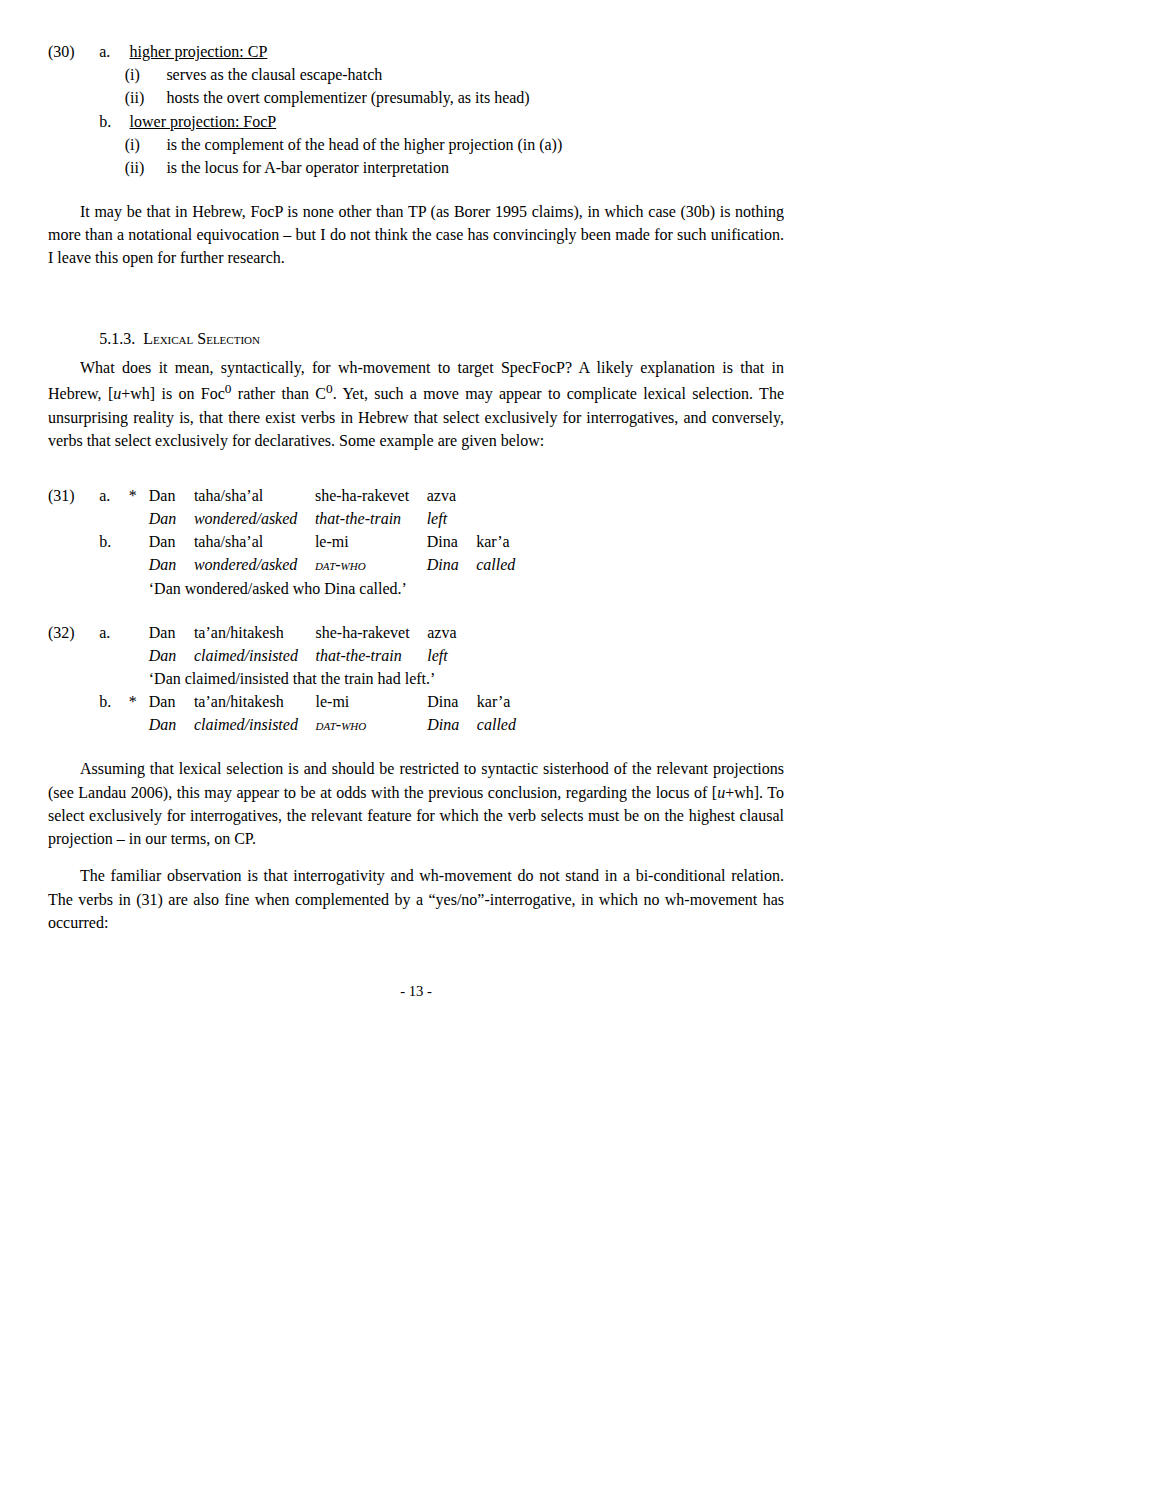(30)
a.
higher projection: CP
(i)
serves as the clausal escape-hatch
(ii)
hosts the overt complementizer (presumably, as its head)
b.
lower projection: FocP
(i)
is the complement of the head of the higher projection (in (a))
(ii)
is the locus for A-bar operator interpretation
It may be that in Hebrew, FocP is none other than TP (as Borer 1995 claims), in which case (30b) is nothing more than a notational equivocation – but I do not think the case has convincingly been made for such unification. I leave this open for further research.
5.1.3. Lexical Selection
What does it mean, syntactically, for wh-movement to target SpecFocP? A likely explanation is that in Hebrew, [u+wh] is on Foc0 rather than C0. Yet, such a move may appear to complicate lexical selection. The unsurprising reality is, that there exist verbs in Hebrew that select exclusively for interrogatives, and conversely, verbs that select exclusively for declaratives. Some example are given below:
(31)
| a. | * | Dan | taha/sha’al | she-ha-rakevet | azva |
| | | Dan | wondered/asked | that-the-train | left |
| b. | | Dan | taha/sha’al | le-mi | Dina | kar’a |
| | | Dan | wondered/asked | dat-who | Dina | called |
| | | ‘Dan wondered/asked who Dina called.’ |
(32)
| a. | | Dan | ta’an/hitakesh | she-ha-rakevet | azva |
| | | Dan | claimed/insisted | that-the-train | left |
| | | ‘Dan claimed/insisted that the train had left.’ |
| b. | * | Dan | ta’an/hitakesh | le-mi | Dina | kar’a |
| | | Dan | claimed/insisted | dat-who | Dina | called |
Assuming that lexical selection is and should be restricted to syntactic sisterhood of the relevant projections (see Landau 2006), this may appear to be at odds with the previous conclusion, regarding the locus of [u+wh]. To select exclusively for interrogatives, the relevant feature for which the verb selects must be on the highest clausal projection – in our terms, on CP.
The familiar observation is that interrogativity and wh-movement do not stand in a bi-conditional relation. The verbs in (31) are also fine when complemented by a “yes/no”-interrogative, in which no wh-movement has occurred:
- 13 -